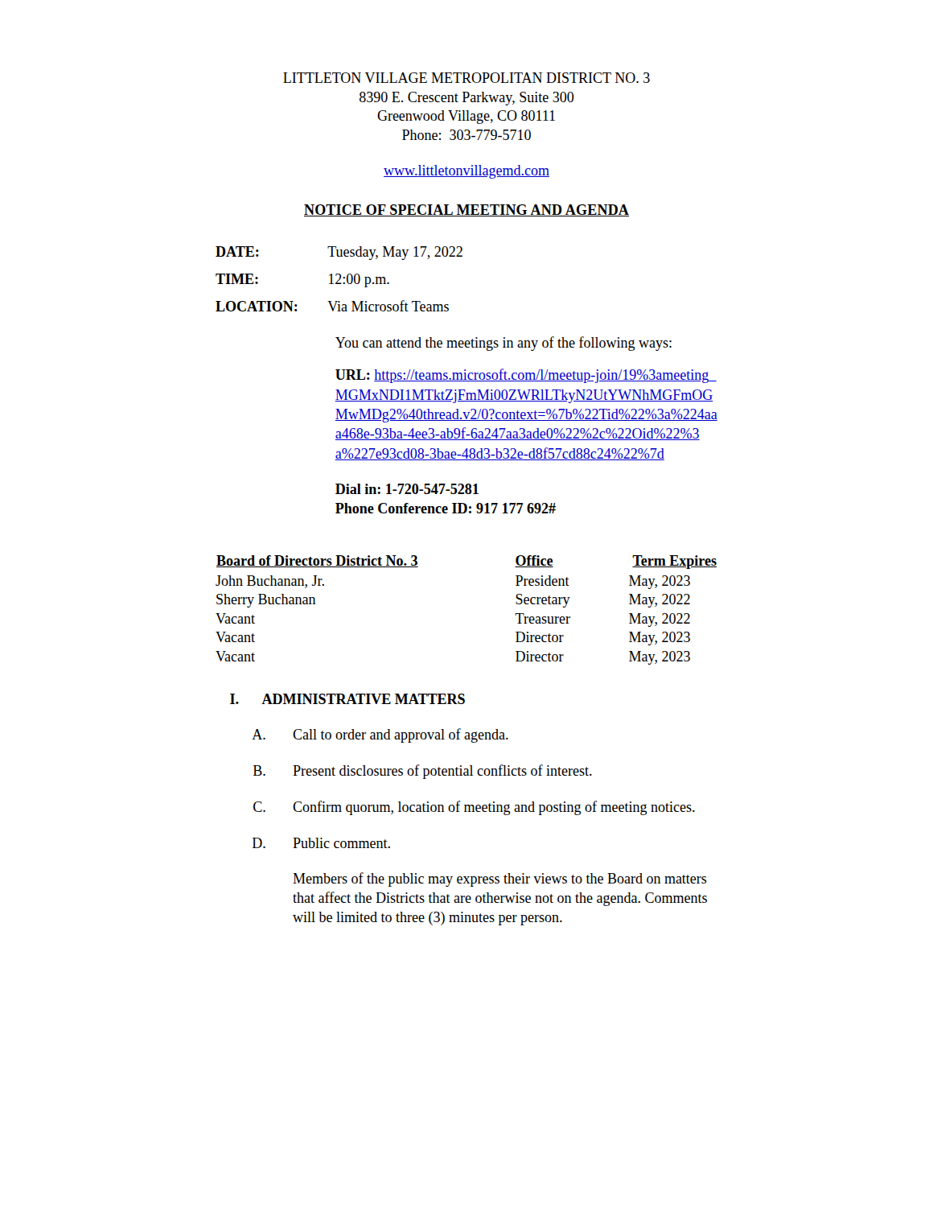LITTLETON VILLAGE METROPOLITAN DISTRICT NO. 3
8390 E. Crescent Parkway, Suite 300
Greenwood Village, CO 80111
Phone: 303-779-5710
www.littletonvillagemd.com
NOTICE OF SPECIAL MEETING AND AGENDA
| DATE: | Tuesday, May 17, 2022 |
| TIME: | 12:00 p.m. |
| LOCATION: | Via Microsoft Teams |
You can attend the meetings in any of the following ways:
URL: https://teams.microsoft.com/l/meetup-join/19%3ameeting_MGMxNDI1MTktZjFmMi00ZWRlLTkyN2UtYWNhMGFmOGMwMDg2%40thread.v2/0?context=%7b%22Tid%22%3a%224aaa468e-93ba-4ee3-ab9f-6a247aa3ade0%22%2c%22Oid%22%3a%227e93cd08-3bae-48d3-b32e-d8f57cd88c24%22%7d
Dial in: 1-720-547-5281
Phone Conference ID: 917 177 692#
| Board of Directors District No. 3 | Office | Term Expires |
| --- | --- | --- |
| John Buchanan, Jr. | President | May, 2023 |
| Sherry Buchanan | Secretary | May, 2022 |
| Vacant | Treasurer | May, 2022 |
| Vacant | Director | May, 2023 |
| Vacant | Director | May, 2023 |
ADMINISTRATIVE MATTERS
Call to order and approval of agenda.
Present disclosures of potential conflicts of interest.
Confirm quorum, location of meeting and posting of meeting notices.
Public comment.
Members of the public may express their views to the Board on matters that affect the Districts that are otherwise not on the agenda. Comments will be limited to three (3) minutes per person.